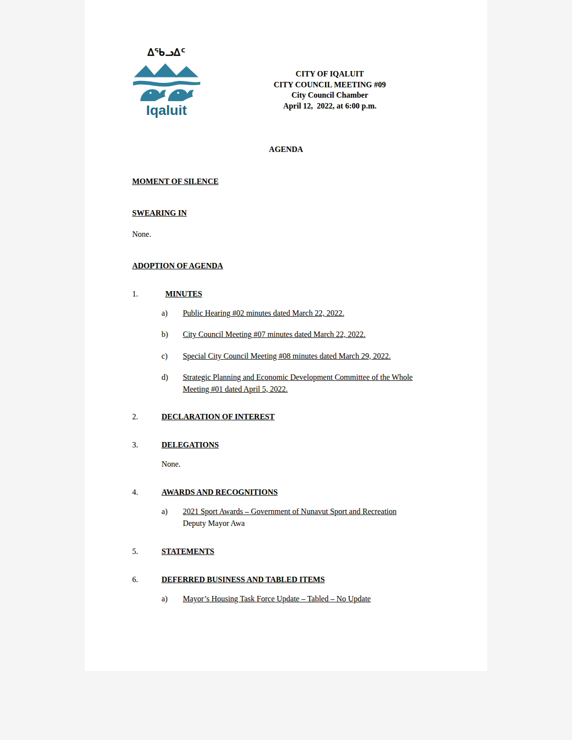ᐃᖃᓗᐃᑦ
Iqaluit
CITY OF IQALUIT
CITY COUNCIL MEETING #09
City Council Chamber
April 12, 2022, at 6:00 p.m.
AGENDA
MOMENT OF SILENCE
SWEARING IN
None.
ADOPTION OF AGENDA
1. MINUTES
a) Public Hearing #02 minutes dated March 22, 2022.
b) City Council Meeting #07 minutes dated March 22, 2022.
c) Special City Council Meeting #08 minutes dated March 29, 2022.
d) Strategic Planning and Economic Development Committee of the Whole Meeting #01 dated April 5, 2022.
2. DECLARATION OF INTEREST
3. DELEGATIONS
None.
4. AWARDS AND RECOGNITIONS
a) 2021 Sport Awards – Government of Nunavut Sport and Recreation Deputy Mayor Awa
5. STATEMENTS
6. DEFERRED BUSINESS AND TABLED ITEMS
a) Mayor’s Housing Task Force Update – Tabled – No Update